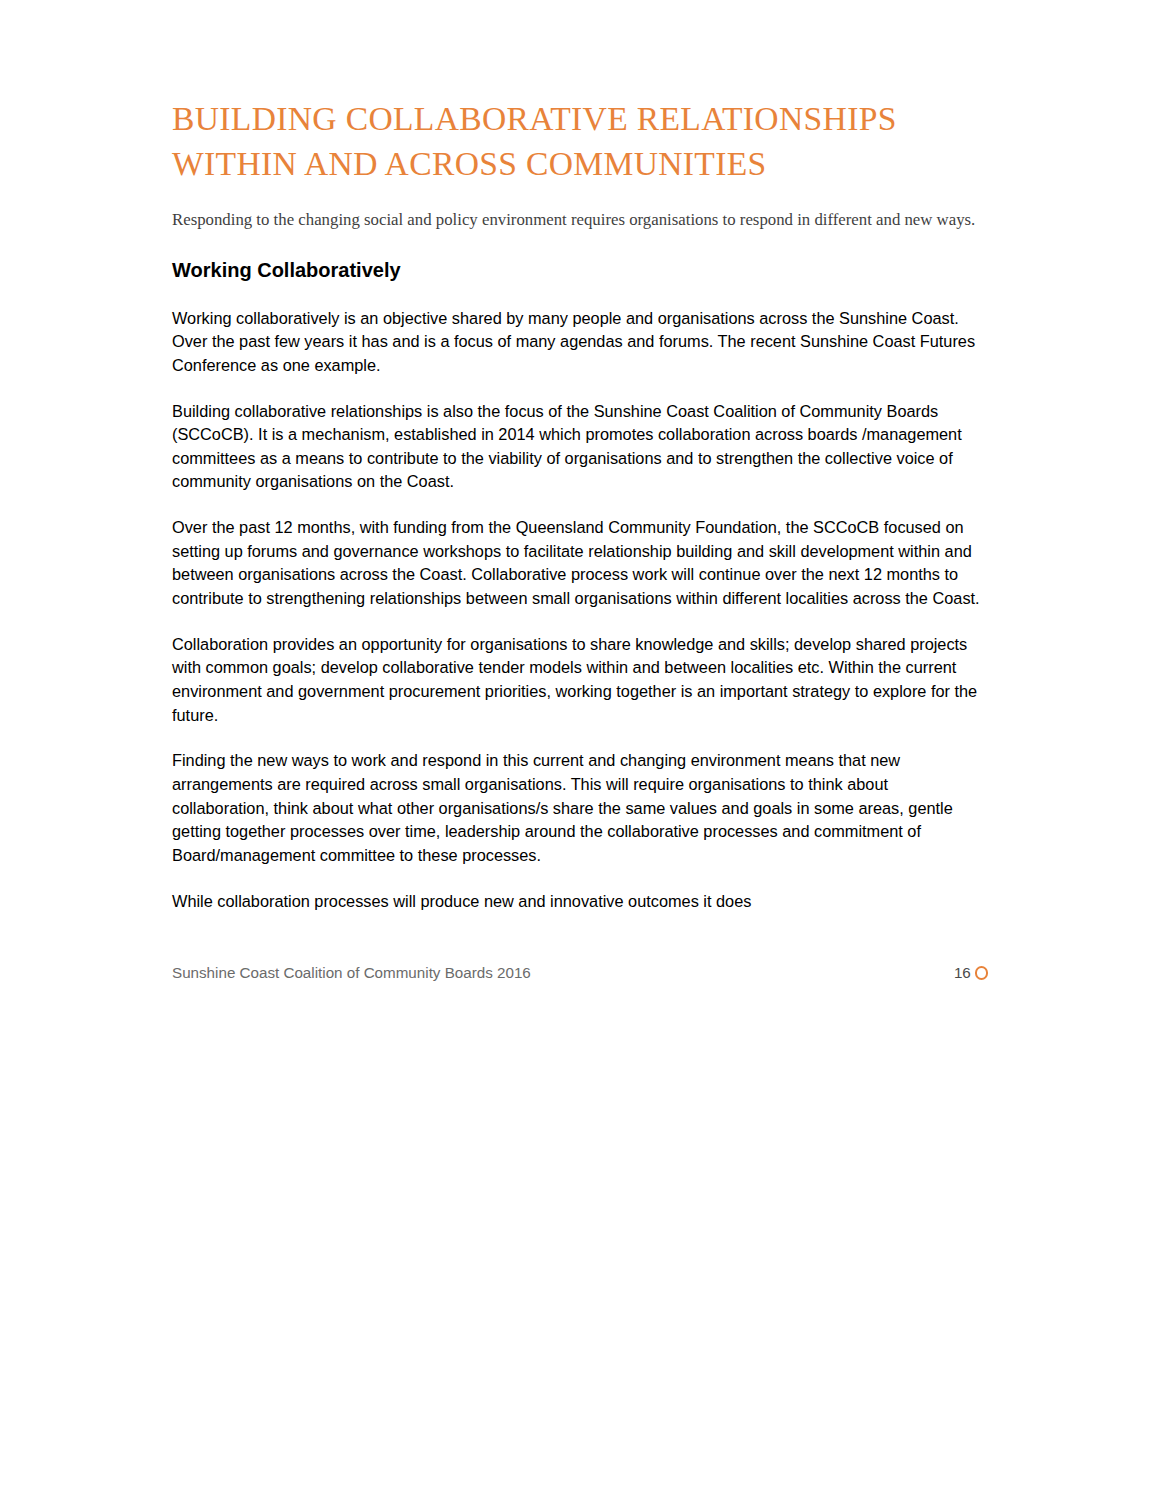BUILDING COLLABORATIVE RELATIONSHIPS WITHIN AND ACROSS COMMUNITIES
Responding to the changing social and policy environment requires organisations to respond in different and new ways.
Working Collaboratively
Working collaboratively is an objective shared by many people and organisations across the Sunshine Coast. Over the past few years it has and is a focus of many agendas and forums. The recent Sunshine Coast Futures Conference as one example.
Building collaborative relationships is also the focus of the Sunshine Coast Coalition of Community Boards (SCCoCB). It is a mechanism, established in 2014 which promotes collaboration across boards /management committees as a means to contribute to the viability of organisations and to strengthen the collective voice of community organisations on the Coast.
Over the past 12 months, with funding from the Queensland Community Foundation, the SCCoCB focused on setting up forums and governance workshops to facilitate relationship building and skill development within and between organisations across the Coast. Collaborative process work will continue over the next 12 months to contribute to strengthening relationships between small organisations within different localities across the Coast.
Collaboration provides an opportunity for organisations to share knowledge and skills; develop shared projects with common goals; develop collaborative tender models within and between localities etc. Within the current environment and government procurement priorities, working together is an important strategy to explore for the future.
Finding the new ways to work and respond in this current and changing environment means that new arrangements are required across small organisations. This will require organisations to think about collaboration, think about what other organisations/s share the same values and goals in some areas, gentle getting together processes over time, leadership around the collaborative processes and commitment of Board/management committee to these processes.
While collaboration processes will produce new and innovative outcomes it does
Sunshine Coast Coalition of Community Boards 2016 16